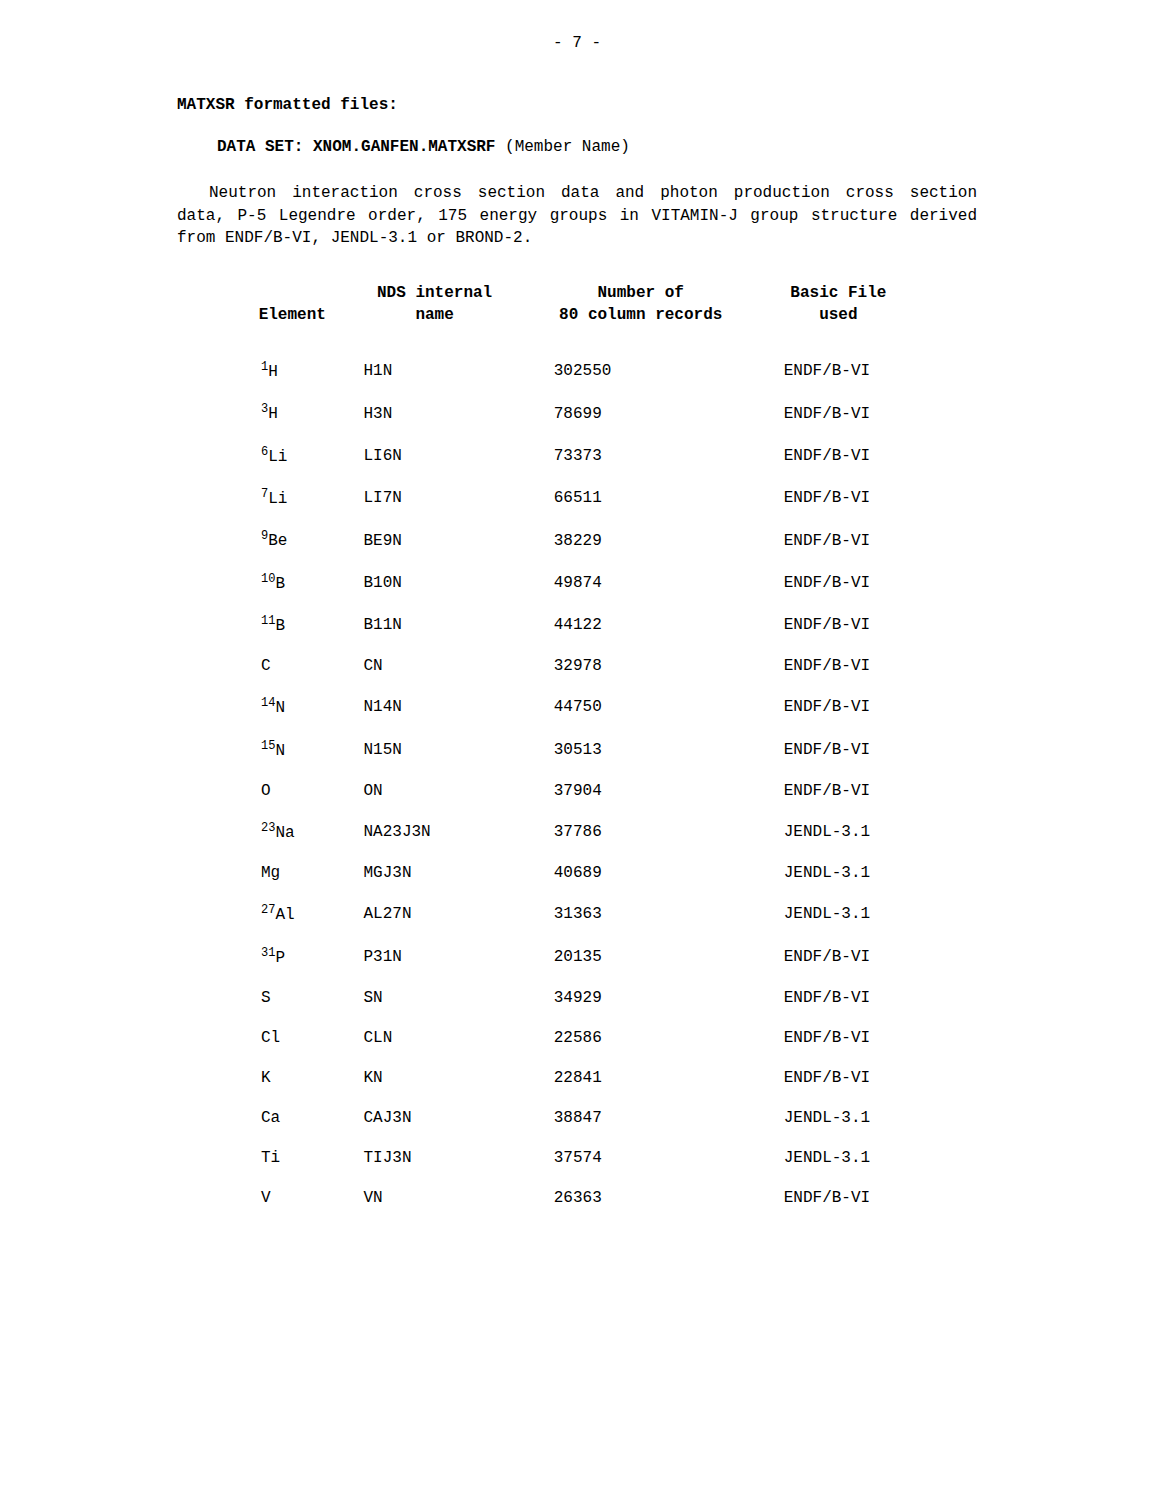- 7 -
MATXSR formatted files:
DATA SET: XNOM.GANFEN.MATXSRF (Member Name)
Neutron interaction cross section data and photon production cross section data, P-5 Legendre order, 175 energy groups in VITAMIN-J group structure derived from ENDF/B-VI, JENDL-3.1 or BROND-2.
| Element | NDS internal name | Number of 80 column records | Basic File used |
| --- | --- | --- | --- |
| 1 H | H1N | 302550 | ENDF/B-VI |
| 3 H | H3N | 78699 | ENDF/B-VI |
| 6 Li | LI6N | 73373 | ENDF/B-VI |
| 7 Li | LI7N | 66511 | ENDF/B-VI |
| 9 Be | BE9N | 38229 | ENDF/B-VI |
| 10 B | B10N | 49874 | ENDF/B-VI |
| 11 B | B11N | 44122 | ENDF/B-VI |
| C | CN | 32978 | ENDF/B-VI |
| 14 N | N14N | 44750 | ENDF/B-VI |
| 15 N | N15N | 30513 | ENDF/B-VI |
| O | ON | 37904 | ENDF/B-VI |
| 23 Na | NA23J3N | 37786 | JENDL-3.1 |
| Mg | MGJ3N | 40689 | JENDL-3.1 |
| 27 Al | AL27N | 31363 | JENDL-3.1 |
| 31 P | P31N | 20135 | ENDF/B-VI |
| S | SN | 34929 | ENDF/B-VI |
| Cl | CLN | 22586 | ENDF/B-VI |
| K | KN | 22841 | ENDF/B-VI |
| Ca | CAJ3N | 38847 | JENDL-3.1 |
| Ti | TIJ3N | 37574 | JENDL-3.1 |
| V | VN | 26363 | ENDF/B-VI |